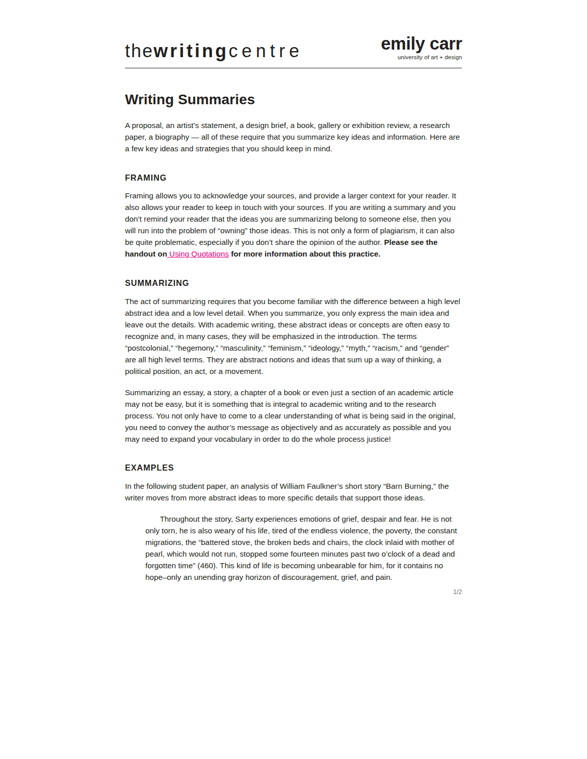the writing centre
emily carr
university of art + design
Writing Summaries
A proposal, an artist’s statement, a design brief, a book, gallery or exhibition review, a research paper, a biography — all of these require that you summarize key ideas and information. Here are a few key ideas and strategies that you should keep in mind.
FRAMING
Framing allows you to acknowledge your sources, and provide a larger context for your reader. It also allows your reader to keep in touch with your sources. If you are writing a summary and you don’t remind your reader that the ideas you are summarizing belong to someone else, then you will run into the problem of “owning” those ideas. This is not only a form of plagiarism, it can also be quite problematic, especially if you don’t share the opinion of the author. Please see the handout on Using Quotations for more information about this practice.
SUMMARIZING
The act of summarizing requires that you become familiar with the difference between a high level abstract idea and a low level detail. When you summarize, you only express the main idea and leave out the details. With academic writing, these abstract ideas or concepts are often easy to recognize and, in many cases, they will be emphasized in the introduction. The terms “postcolonial,” “hegemony,” “masculinity,” “feminism,” “ideology,” “myth,” “racism,” and “gender” are all high level terms. They are abstract notions and ideas that sum up a way of thinking, a political position, an act, or a movement.
Summarizing an essay, a story, a chapter of a book or even just a section of an academic article may not be easy, but it is something that is integral to academic writing and to the research process. You not only have to come to a clear understanding of what is being said in the original, you need to convey the author’s message as objectively and as accurately as possible and you may need to expand your vocabulary in order to do the whole process justice!
EXAMPLES
In the following student paper, an analysis of William Faulkner’s short story “Barn Burning,” the writer moves from more abstract ideas to more specific details that support those ideas.
Throughout the story, Sarty experiences emotions of grief, despair and fear. He is not only torn, he is also weary of his life, tired of the endless violence, the poverty, the constant migrations, the “battered stove, the broken beds and chairs, the clock inlaid with mother of pearl, which would not run, stopped some fourteen minutes past two o’clock of a dead and forgotten time” (460). This kind of life is becoming unbearable for him, for it contains no hope–only an unending gray horizon of discouragement, grief, and pain.
1/2